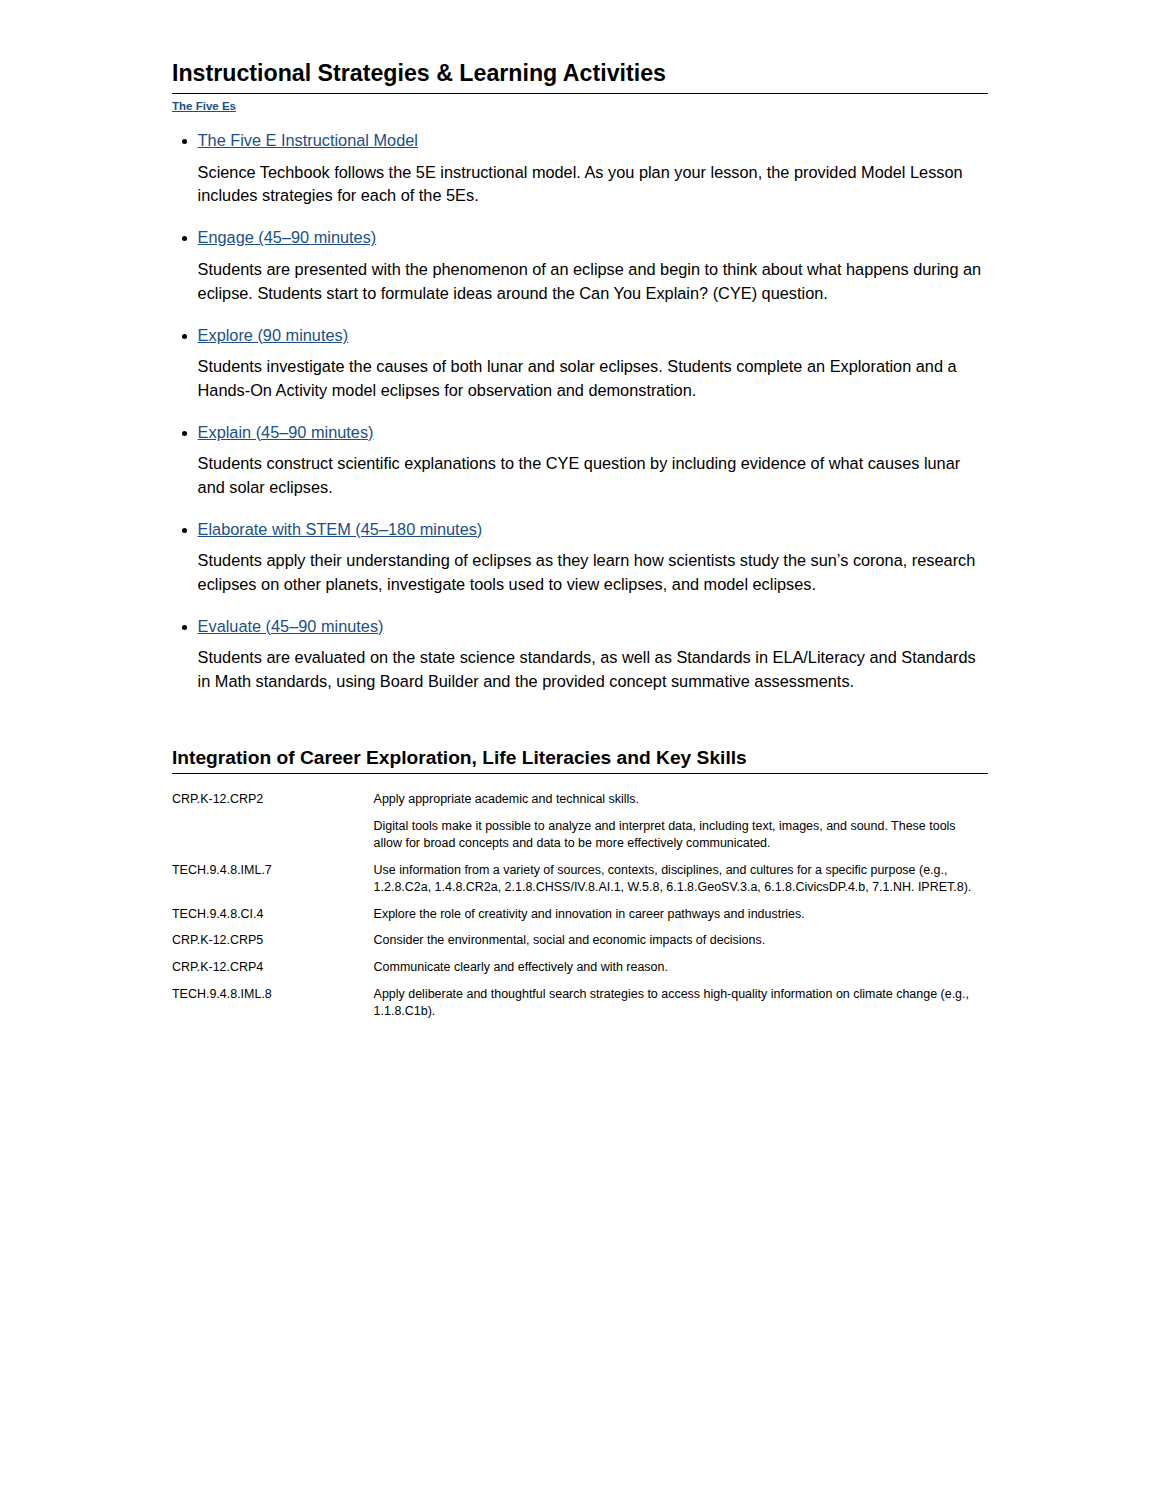Instructional Strategies & Learning Activities
The Five Es
The Five E Instructional Model
Science Techbook follows the 5E instructional model. As you plan your lesson, the provided Model Lesson includes strategies for each of the 5Es.
Engage (45–90 minutes)
Students are presented with the phenomenon of an eclipse and begin to think about what happens during an eclipse. Students start to formulate ideas around the Can You Explain? (CYE) question.
Explore (90 minutes)
Students investigate the causes of both lunar and solar eclipses. Students complete an Exploration and a Hands-On Activity model eclipses for observation and demonstration.
Explain (45–90 minutes)
Students construct scientific explanations to the CYE question by including evidence of what causes lunar and solar eclipses.
Elaborate with STEM (45–180 minutes)
Students apply their understanding of eclipses as they learn how scientists study the sun’s corona, research eclipses on other planets, investigate tools used to view eclipses, and model eclipses.
Evaluate (45–90 minutes)
Students are evaluated on the state science standards, as well as Standards in ELA/Literacy and Standards in Math standards, using Board Builder and the provided concept summative assessments.
Integration of Career Exploration, Life Literacies and Key Skills
| CRP.K-12.CRP2 | Apply appropriate academic and technical skills. |
| | Digital tools make it possible to analyze and interpret data, including text, images, and sound. These tools allow for broad concepts and data to be more effectively communicated. |
| TECH.9.4.8.IML.7 | Use information from a variety of sources, contexts, disciplines, and cultures for a specific purpose (e.g., 1.2.8.C2a, 1.4.8.CR2a, 2.1.8.CHSS/IV.8.AI.1, W.5.8, 6.1.8.GeoSV.3.a, 6.1.8.CivicsDP.4.b, 7.1.NH. IPRET.8). |
| TECH.9.4.8.CI.4 | Explore the role of creativity and innovation in career pathways and industries. |
| CRP.K-12.CRP5 | Consider the environmental, social and economic impacts of decisions. |
| CRP.K-12.CRP4 | Communicate clearly and effectively and with reason. |
| TECH.9.4.8.IML.8 | Apply deliberate and thoughtful search strategies to access high-quality information on climate change (e.g., 1.1.8.C1b). |